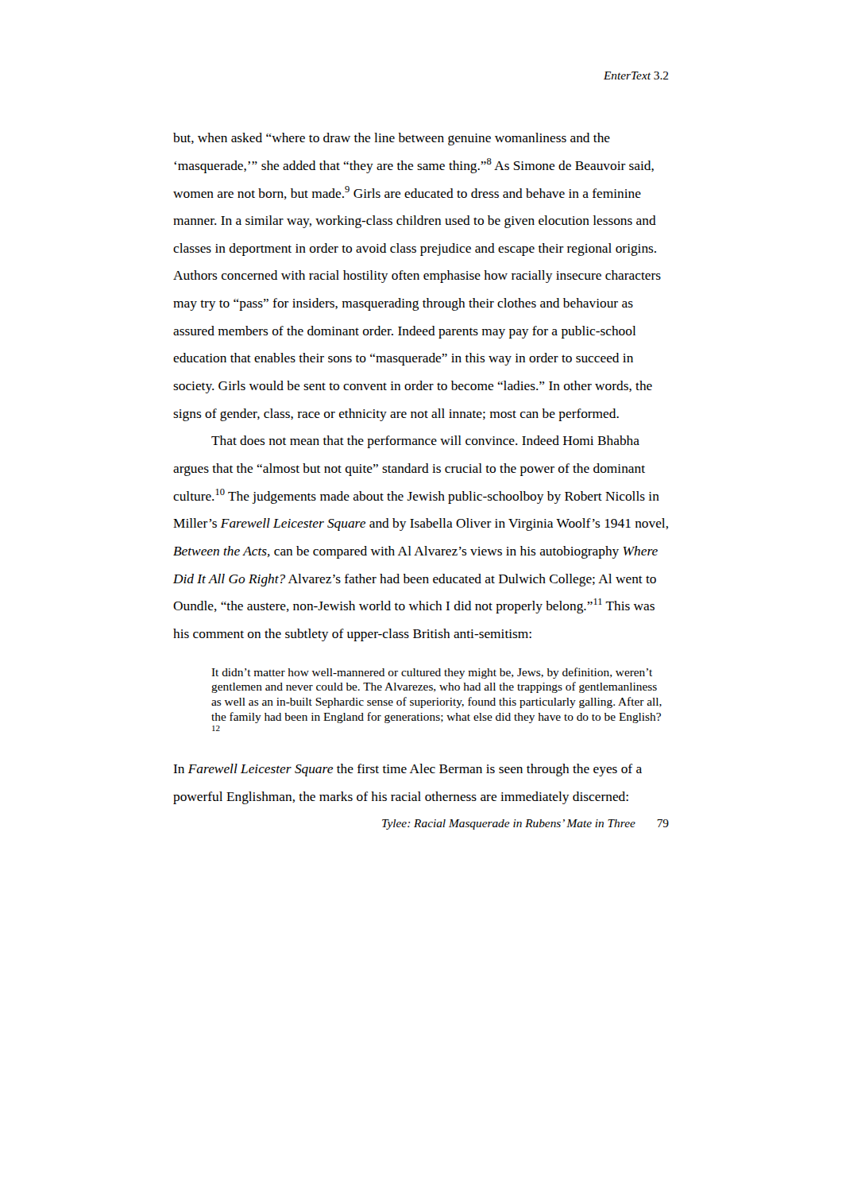EnterText 3.2
but, when asked “where to draw the line between genuine womanliness and the ‘masquerade,’” she added that “they are the same thing.”8 As Simone de Beauvoir said, women are not born, but made.9 Girls are educated to dress and behave in a feminine manner. In a similar way, working-class children used to be given elocution lessons and classes in deportment in order to avoid class prejudice and escape their regional origins. Authors concerned with racial hostility often emphasise how racially insecure characters may try to “pass” for insiders, masquerading through their clothes and behaviour as assured members of the dominant order. Indeed parents may pay for a public-school education that enables their sons to “masquerade” in this way in order to succeed in society. Girls would be sent to convent in order to become “ladies.” In other words, the signs of gender, class, race or ethnicity are not all innate; most can be performed.
That does not mean that the performance will convince. Indeed Homi Bhabha argues that the “almost but not quite” standard is crucial to the power of the dominant culture.10 The judgements made about the Jewish public-schoolboy by Robert Nicolls in Miller’s Farewell Leicester Square and by Isabella Oliver in Virginia Woolf’s 1941 novel, Between the Acts, can be compared with Al Alvarez’s views in his autobiography Where Did It All Go Right? Alvarez’s father had been educated at Dulwich College; Al went to Oundle, “the austere, non-Jewish world to which I did not properly belong.”11 This was his comment on the subtlety of upper-class British anti-semitism:
It didn’t matter how well-mannered or cultured they might be, Jews, by definition, weren’t gentlemen and never could be. The Alvarezes, who had all the trappings of gentlemanliness as well as an in-built Sephardic sense of superiority, found this particularly galling. After all, the family had been in England for generations; what else did they have to do to be English?12
In Farewell Leicester Square the first time Alec Berman is seen through the eyes of a powerful Englishman, the marks of his racial otherness are immediately discerned:
Tylee: Racial Masquerade in Rubens’ Mate in Three 79